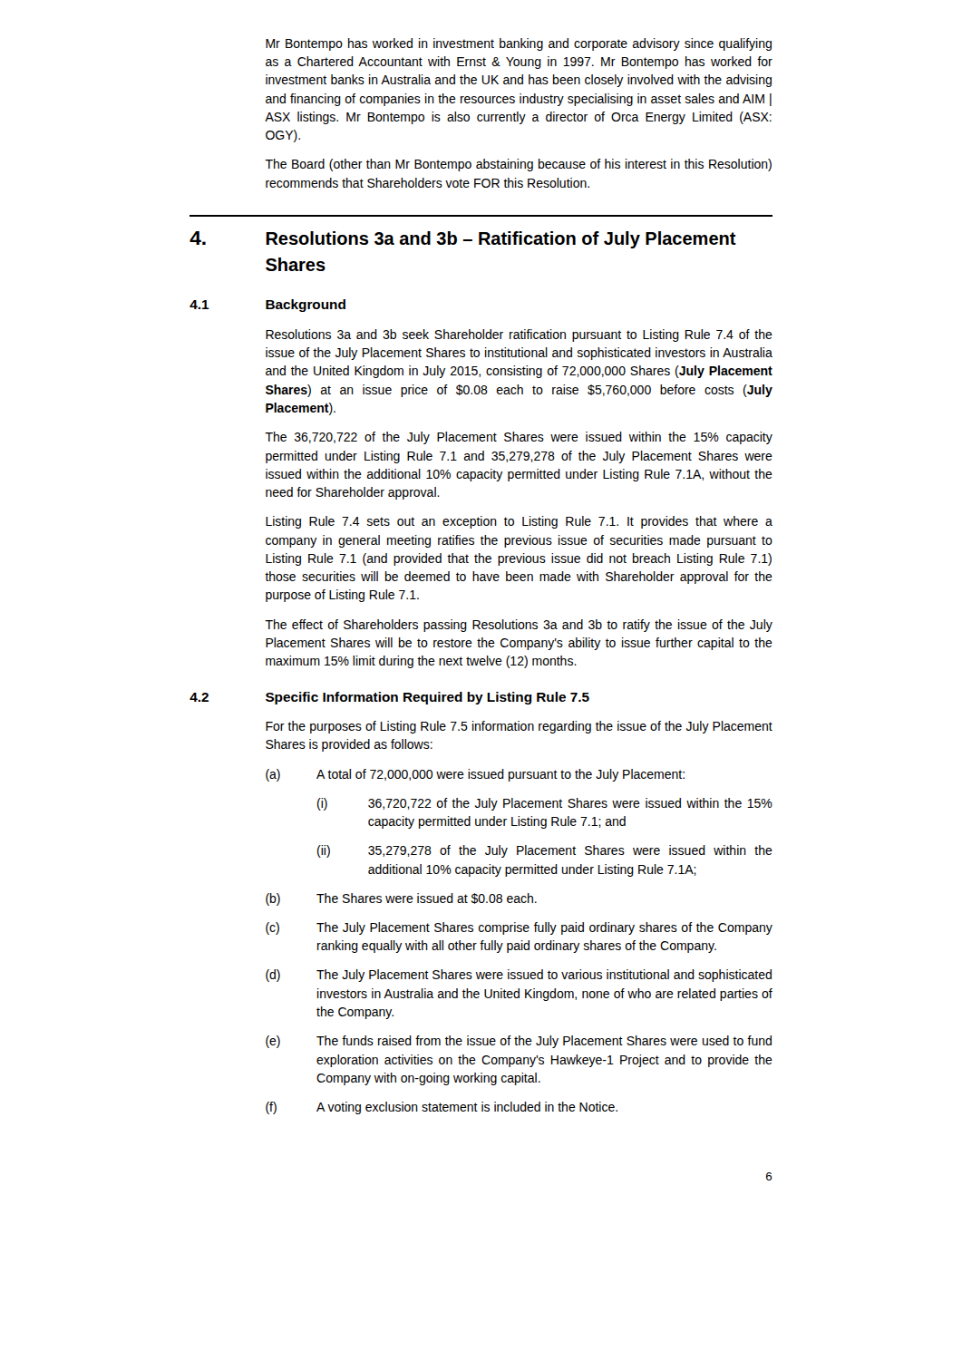Mr Bontempo has worked in investment banking and corporate advisory since qualifying as a Chartered Accountant with Ernst & Young in 1997. Mr Bontempo has worked for investment banks in Australia and the UK and has been closely involved with the advising and financing of companies in the resources industry specialising in asset sales and AIM | ASX listings. Mr Bontempo is also currently a director of Orca Energy Limited (ASX: OGY).
The Board (other than Mr Bontempo abstaining because of his interest in this Resolution) recommends that Shareholders vote FOR this Resolution.
4.
Resolutions 3a and 3b – Ratification of July Placement Shares
4.1
Background
Resolutions 3a and 3b seek Shareholder ratification pursuant to Listing Rule 7.4 of the issue of the July Placement Shares to institutional and sophisticated investors in Australia and the United Kingdom in July 2015, consisting of 72,000,000 Shares (July Placement Shares) at an issue price of $0.08 each to raise $5,760,000 before costs (July Placement).
The 36,720,722 of the July Placement Shares were issued within the 15% capacity permitted under Listing Rule 7.1 and 35,279,278 of the July Placement Shares were issued within the additional 10% capacity permitted under Listing Rule 7.1A, without the need for Shareholder approval.
Listing Rule 7.4 sets out an exception to Listing Rule 7.1. It provides that where a company in general meeting ratifies the previous issue of securities made pursuant to Listing Rule 7.1 (and provided that the previous issue did not breach Listing Rule 7.1) those securities will be deemed to have been made with Shareholder approval for the purpose of Listing Rule 7.1.
The effect of Shareholders passing Resolutions 3a and 3b to ratify the issue of the July Placement Shares will be to restore the Company's ability to issue further capital to the maximum 15% limit during the next twelve (12) months.
4.2
Specific Information Required by Listing Rule 7.5
For the purposes of Listing Rule 7.5 information regarding the issue of the July Placement Shares is provided as follows:
(a)
A total of 72,000,000 were issued pursuant to the July Placement:
(i)
36,720,722 of the July Placement Shares were issued within the 15% capacity permitted under Listing Rule 7.1; and
(ii)
35,279,278 of the July Placement Shares were issued within the additional 10% capacity permitted under Listing Rule 7.1A;
(b)
The Shares were issued at $0.08 each.
(c)
The July Placement Shares comprise fully paid ordinary shares of the Company ranking equally with all other fully paid ordinary shares of the Company.
(d)
The July Placement Shares were issued to various institutional and sophisticated investors in Australia and the United Kingdom, none of who are related parties of the Company.
(e)
The funds raised from the issue of the July Placement Shares were used to fund exploration activities on the Company's Hawkeye-1 Project and to provide the Company with on-going working capital.
(f)
A voting exclusion statement is included in the Notice.
6